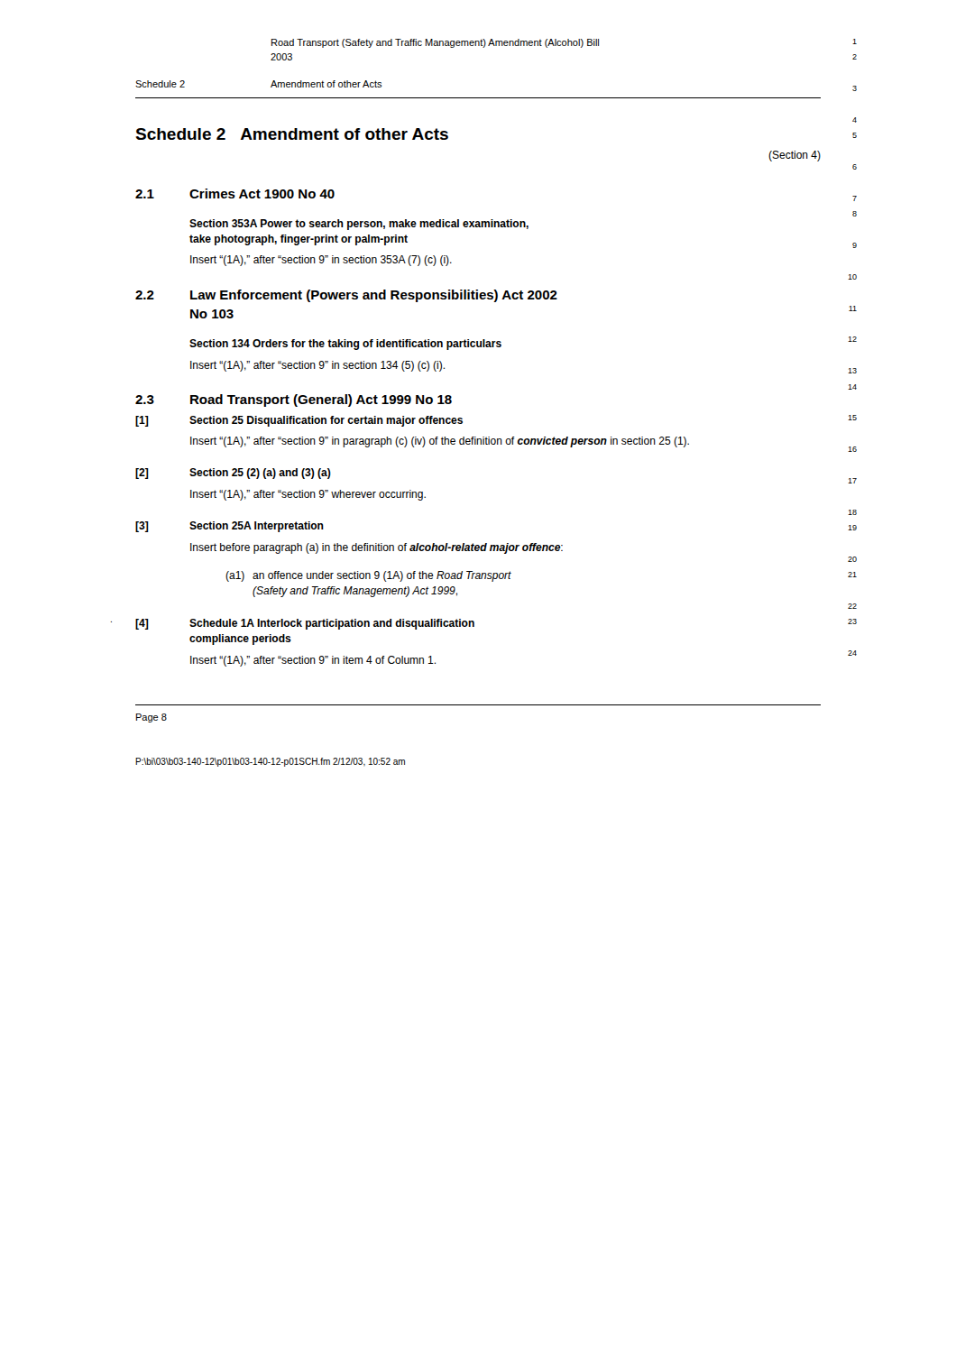Road Transport (Safety and Traffic Management) Amendment (Alcohol) Bill
2003
Schedule 2
Amendment of other Acts
Schedule 2 Amendment of other Acts
(Section 4)
2.1
Crimes Act 1900 No 40
Section 353A Power to search person, make medical examination,
take photograph, finger-print or palm-print
Insert “(1A),” after “section 9” in section 353A (7) (c) (i).
2.2
Law Enforcement (Powers and Responsibilities) Act 2002
No 103
Section 134 Orders for the taking of identification particulars
Insert “(1A),” after “section 9” in section 134 (5) (c) (i).
2.3
Road Transport (General) Act 1999 No 18
[1]
Section 25 Disqualification for certain major offences
Insert “(1A),” after “section 9” in paragraph (c) (iv) of the definition of convicted person in section 25 (1).
[2]
Section 25 (2) (a) and (3) (a)
Insert “(1A),” after “section 9” wherever occurring.
[3]
Section 25A Interpretation
Insert before paragraph (a) in the definition of alcohol-related major offence:
(a1)
an offence under section 9 (1A) of the Road Transport
(Safety and Traffic Management) Act 1999,
[4]
Schedule 1A Interlock participation and disqualification
compliance periods
Insert “(1A),” after “section 9” in item 4 of Column 1.
1
2
3
4
5
6
7
8
9
10
11
12
13
14
15
16
17
18
19
20
21
22
23
24
.
Page 8
P:\bi\03\b03-140-12\p01\b03-140-12-p01SCH.fm 2/12/03, 10:52 am